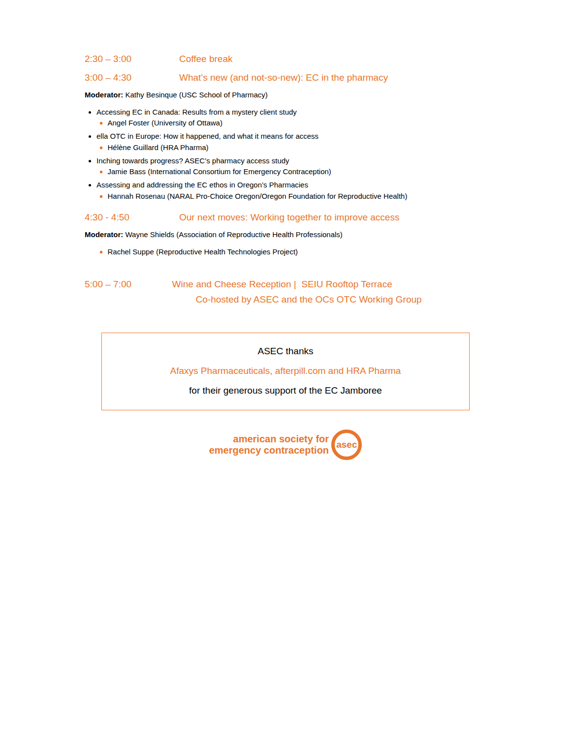2:30 – 3:00 Coffee break
3:00 – 4:30 What’s new (and not-so-new): EC in the pharmacy
Moderator: Kathy Besinque (USC School of Pharmacy)
Accessing EC in Canada: Results from a mystery client study
Angel Foster (University of Ottawa)
ella OTC in Europe: How it happened, and what it means for access
Hélène Guillard (HRA Pharma)
Inching towards progress? ASEC’s pharmacy access study
Jamie Bass (International Consortium for Emergency Contraception)
Assessing and addressing the EC ethos in Oregon’s Pharmacies
Hannah Rosenau (NARAL Pro-Choice Oregon/Oregon Foundation for Reproductive Health)
4:30 - 4:50 Our next moves: Working together to improve access
Moderator: Wayne Shields (Association of Reproductive Health Professionals)
Rachel Suppe (Reproductive Health Technologies Project)
5:00 – 7:00 Wine and Cheese Reception | SEIU Rooftop Terrace Co-hosted by ASEC and the OCs OTC Working Group
ASEC thanks
Afaxys Pharmaceuticals, afterpill.com and HRA Pharma
for their generous support of the EC Jamboree
american society for
emergency contraception
asec